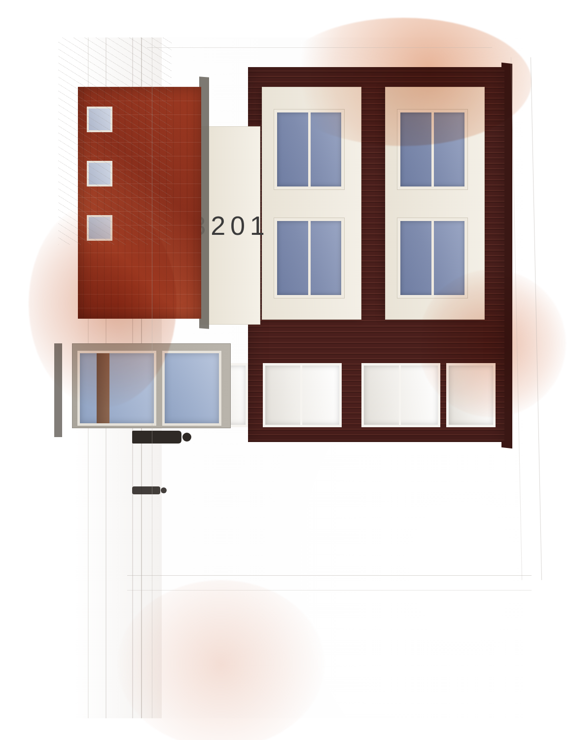3201
3201